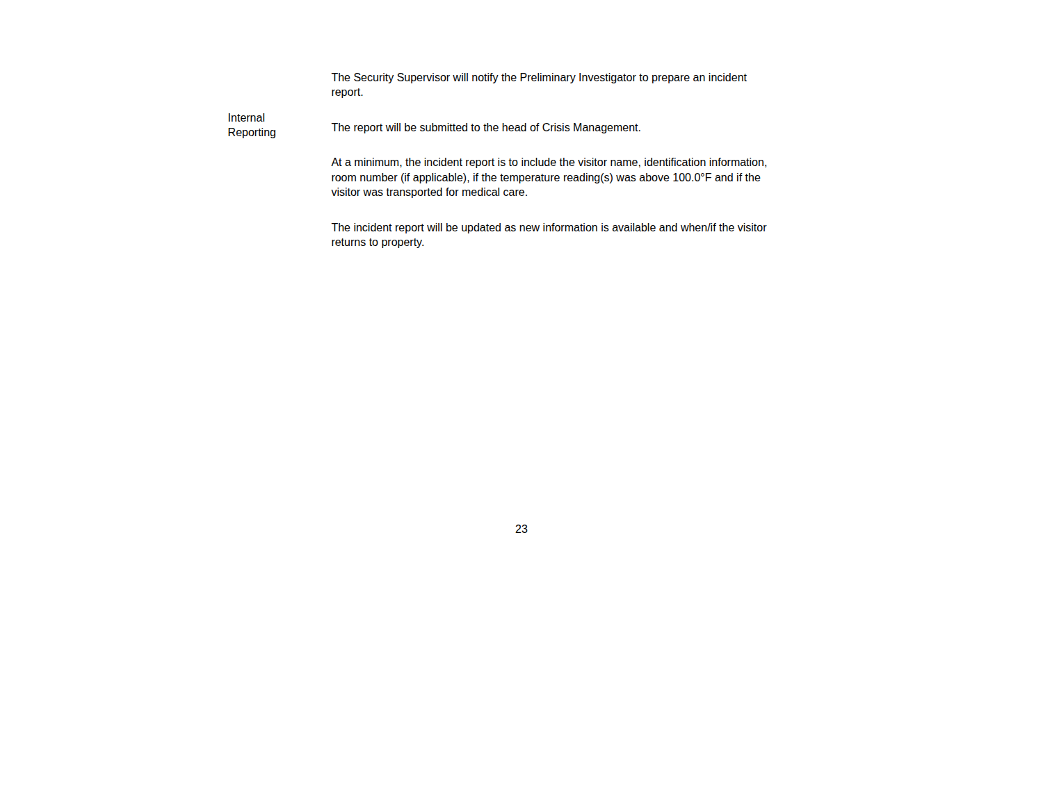Internal
Reporting
The Security Supervisor will notify the Preliminary Investigator to prepare an incident report.
The report will be submitted to the head of Crisis Management.
At a minimum, the incident report is to include the visitor name, identification information, room number (if applicable), if the temperature reading(s) was above 100.0°F and if the visitor was transported for medical care.
The incident report will be updated as new information is available and when/if the visitor returns to property.
23